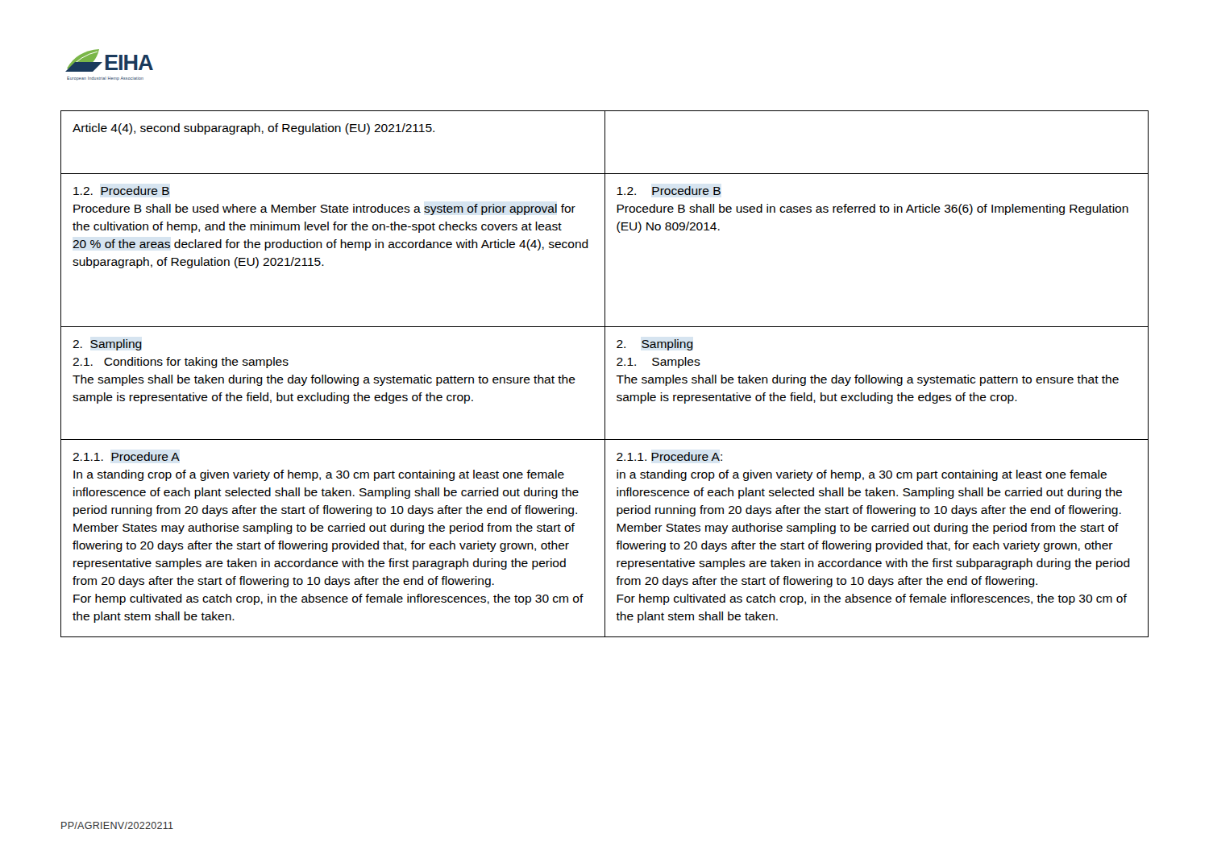EIHA European Industrial Hemp Association
| Article 4(4), second subparagraph, of Regulation (EU) 2021/2115. | |
| 1.2. Procedure B Procedure B shall be used where a Member State introduces a system of prior approval for the cultivation of hemp, and the minimum level for the on-the-spot checks covers at least 20 % of the areas declared for the production of hemp in accordance with Article 4(4), second subparagraph, of Regulation (EU) 2021/2115. | 1.2. Procedure B Procedure B shall be used in cases as referred to in Article 36(6) of Implementing Regulation (EU) No 809/2014. |
| 2. Sampling 2.1. Conditions for taking the samples The samples shall be taken during the day following a systematic pattern to ensure that the sample is representative of the field, but excluding the edges of the crop. | 2. Sampling 2.1. Samples The samples shall be taken during the day following a systematic pattern to ensure that the sample is representative of the field, but excluding the edges of the crop. |
| 2.1.1. Procedure A In a standing crop of a given variety of hemp, a 30 cm part containing at least one female inflorescence of each plant selected shall be taken. Sampling shall be carried out during the period running from 20 days after the start of flowering to 10 days after the end of flowering. Member States may authorise sampling to be carried out during the period from the start of flowering to 20 days after the start of flowering provided that, for each variety grown, other representative samples are taken in accordance with the first paragraph during the period from 20 days after the start of flowering to 10 days after the end of flowering. For hemp cultivated as catch crop, in the absence of female inflorescences, the top 30 cm of the plant stem shall be taken. | 2.1.1. Procedure A : in a standing crop of a given variety of hemp, a 30 cm part containing at least one female inflorescence of each plant selected shall be taken. Sampling shall be carried out during the period running from 20 days after the start of flowering to 10 days after the end of flowering. Member States may authorise sampling to be carried out during the period from the start of flowering to 20 days after the start of flowering provided that, for each variety grown, other representative samples are taken in accordance with the first subparagraph during the period from 20 days after the start of flowering to 10 days after the end of flowering. For hemp cultivated as catch crop, in the absence of female inflorescences, the top 30 cm of the plant stem shall be taken. |
PP/AGRIENV/20220211